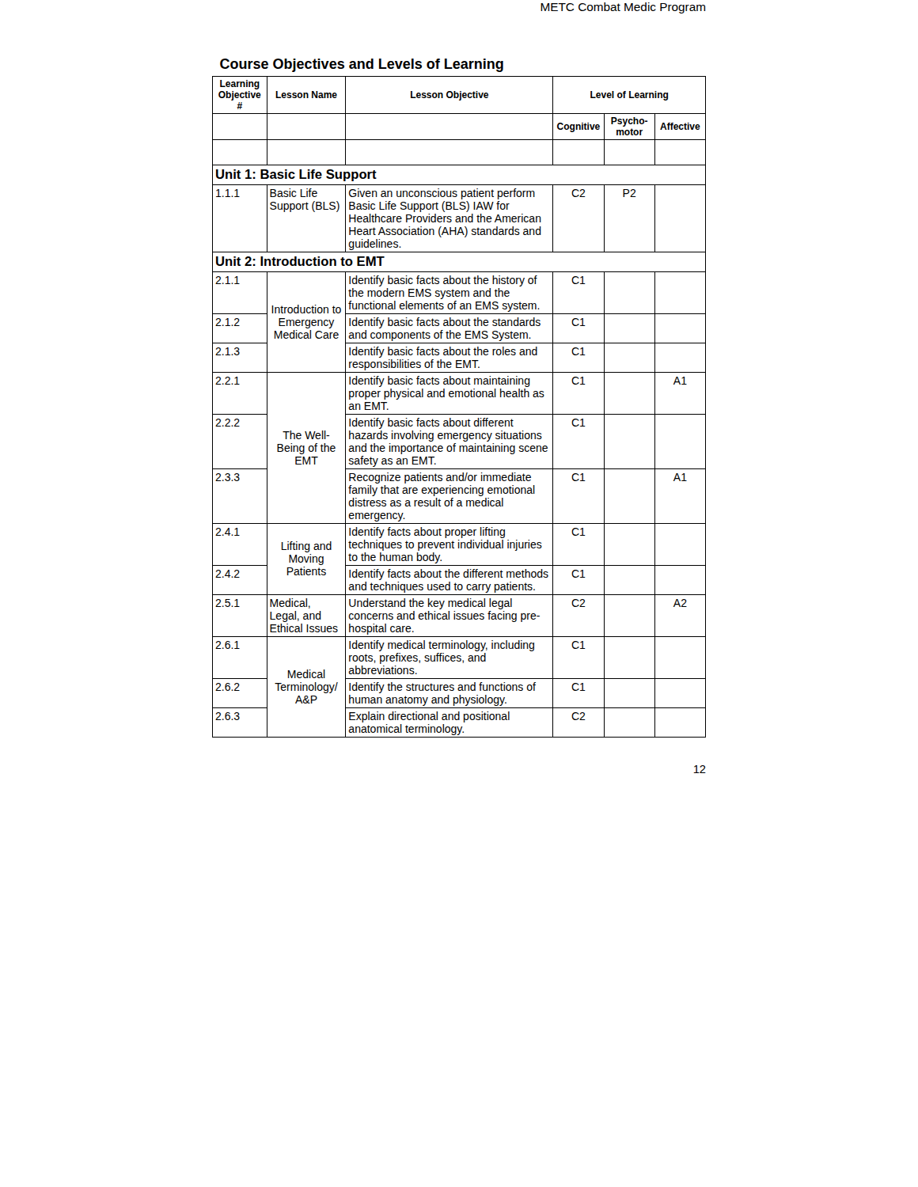METC Combat Medic Program
Course Objectives and Levels of Learning
| Learning Objective # | Lesson Name | Lesson Objective | Level of Learning |
| --- | --- | --- | --- |
| | | | Cognitive | Psycho- motor | Affective |
| Unit 1: Basic Life Support |
| 1.1.1 | Basic Life Support (BLS) | Given an unconscious patient perform Basic Life Support (BLS) IAW for Healthcare Providers and the American Heart Association (AHA) standards and guidelines. | C2 | P2 | |
| Unit 2: Introduction to EMT |
| 2.1.1 | Introduction to Emergency Medical Care | Identify basic facts about the history of the modern EMS system and the functional elements of an EMS system. | C1 | | |
| 2.1.2 | Identify basic facts about the standards and components of the EMS System. | C1 | | |
| 2.1.3 | Identify basic facts about the roles and responsibilities of the EMT. | C1 | | |
| 2.2.1 | The Well-Being of the EMT | Identify basic facts about maintaining proper physical and emotional health as an EMT. | C1 | | A1 |
| 2.2.2 | Identify basic facts about different hazards involving emergency situations and the importance of maintaining scene safety as an EMT. | C1 | | |
| 2.3.3 | Recognize patients and/or immediate family that are experiencing emotional distress as a result of a medical emergency. | C1 | | A1 |
| 2.4.1 | Lifting and Moving Patients | Identify facts about proper lifting techniques to prevent individual injuries to the human body. | C1 | | |
| 2.4.2 | Identify facts about the different methods and techniques used to carry patients. | C1 | | |
| 2.5.1 | Medical, Legal, and Ethical Issues | Understand the key medical legal concerns and ethical issues facing pre-hospital care. | C2 | | A2 |
| 2.6.1 | Medical Terminology/ A&P | Identify medical terminology, including roots, prefixes, suffices, and abbreviations. | C1 | | |
| 2.6.2 | Identify the structures and functions of human anatomy and physiology. | C1 | | |
| 2.6.3 | Explain directional and positional anatomical terminology. | C2 | | |
12